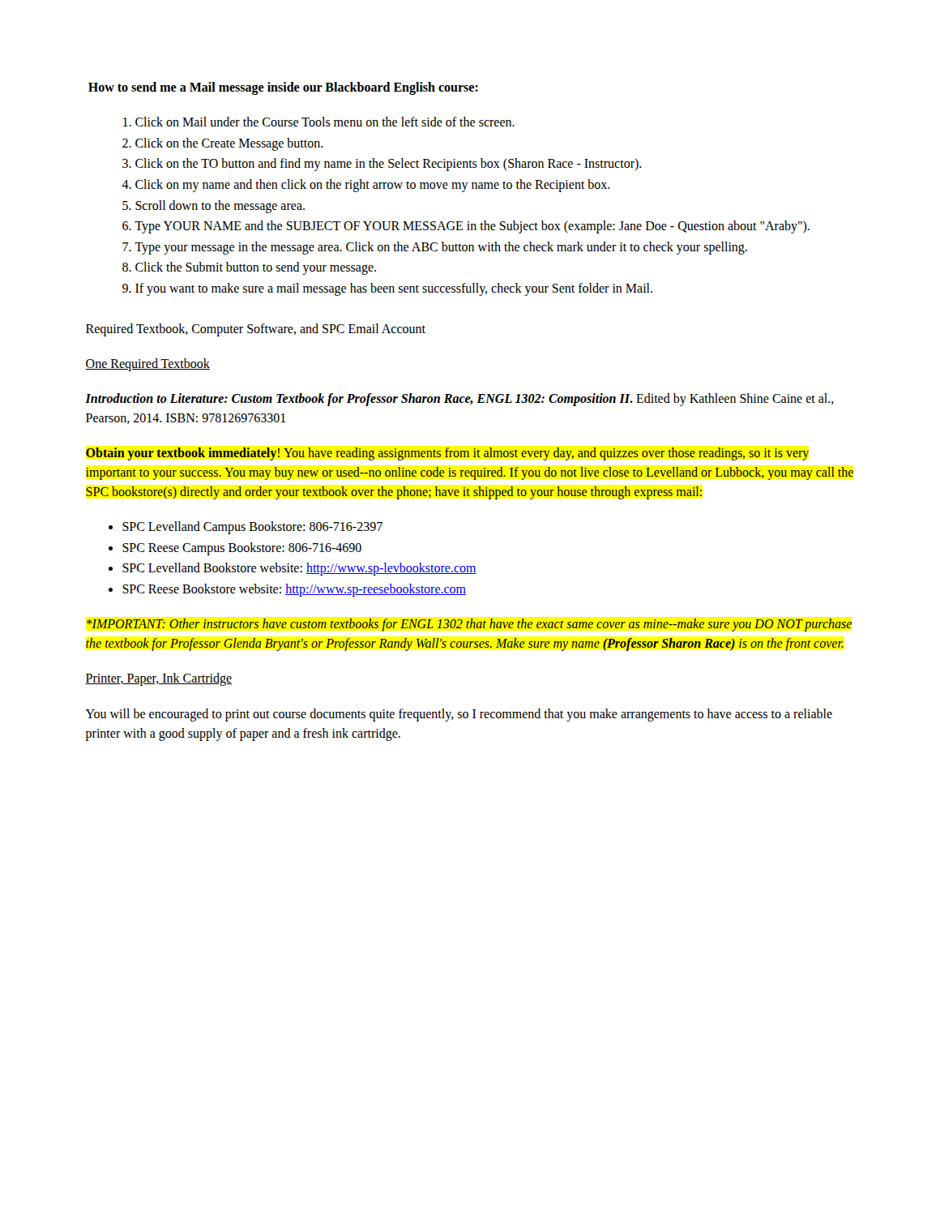How to send me a Mail message inside our Blackboard English course:
Click on Mail under the Course Tools menu on the left side of the screen.
Click on the Create Message button.
Click on the TO button and find my name in the Select Recipients box (Sharon Race - Instructor).
Click on my name and then click on the right arrow to move my name to the Recipient box.
Scroll down to the message area.
Type YOUR NAME and the SUBJECT OF YOUR MESSAGE in the Subject box (example: Jane Doe - Question about "Araby").
Type your message in the message area. Click on the ABC button with the check mark under it to check your spelling.
Click the Submit button to send your message.
If you want to make sure a mail message has been sent successfully, check your Sent folder in Mail.
Required Textbook, Computer Software, and SPC Email Account
One Required Textbook
Introduction to Literature: Custom Textbook for Professor Sharon Race, ENGL 1302: Composition II. Edited by Kathleen Shine Caine et al., Pearson, 2014. ISBN: 9781269763301
Obtain your textbook immediately! You have reading assignments from it almost every day, and quizzes over those readings, so it is very important to your success. You may buy new or used--no online code is required. If you do not live close to Levelland or Lubbock, you may call the SPC bookstore(s) directly and order your textbook over the phone; have it shipped to your house through express mail:
SPC Levelland Campus Bookstore: 806-716-2397
SPC Reese Campus Bookstore: 806-716-4690
SPC Levelland Bookstore website: http://www.sp-levbookstore.com
SPC Reese Bookstore website: http://www.sp-reesebookstore.com
*IMPORTANT: Other instructors have custom textbooks for ENGL 1302 that have the exact same cover as mine--make sure you DO NOT purchase the textbook for Professor Glenda Bryant's or Professor Randy Wall's courses. Make sure my name (Professor Sharon Race) is on the front cover.
Printer, Paper, Ink Cartridge
You will be encouraged to print out course documents quite frequently, so I recommend that you make arrangements to have access to a reliable printer with a good supply of paper and a fresh ink cartridge.